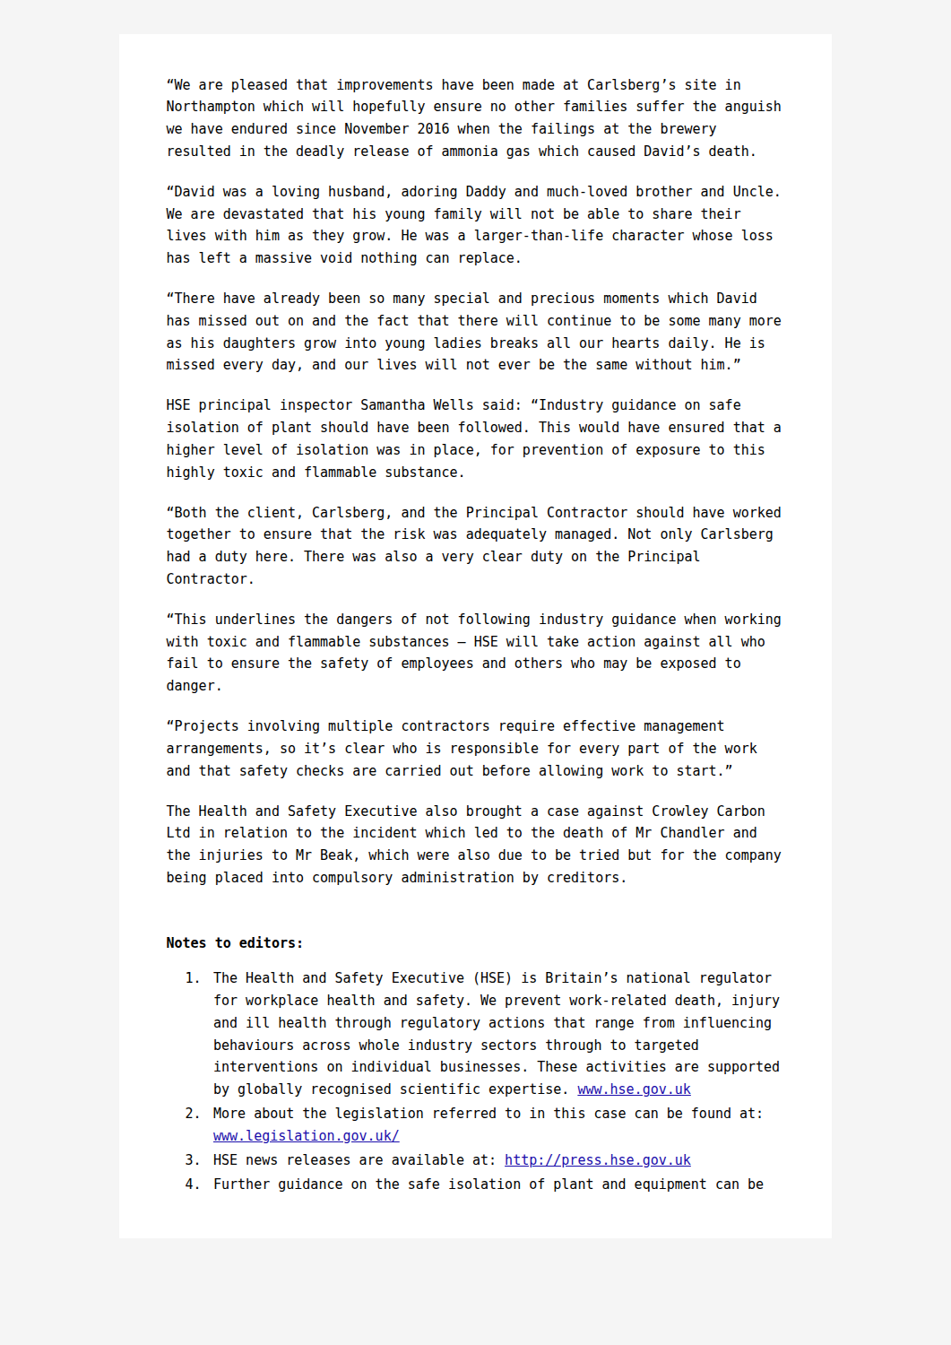“We are pleased that improvements have been made at Carlsberg’s site in Northampton which will hopefully ensure no other families suffer the anguish we have endured since November 2016 when the failings at the brewery resulted in the deadly release of ammonia gas which caused David’s death.
“David was a loving husband, adoring Daddy and much-loved brother and Uncle. We are devastated that his young family will not be able to share their lives with him as they grow. He was a larger-than-life character whose loss has left a massive void nothing can replace.
“There have already been so many special and precious moments which David has missed out on and the fact that there will continue to be some many more as his daughters grow into young ladies breaks all our hearts daily. He is missed every day, and our lives will not ever be the same without him.”
HSE principal inspector Samantha Wells said: “Industry guidance on safe isolation of plant should have been followed. This would have ensured that a higher level of isolation was in place, for prevention of exposure to this highly toxic and flammable substance.
“Both the client, Carlsberg, and the Principal Contractor should have worked together to ensure that the risk was adequately managed. Not only Carlsberg had a duty here. There was also a very clear duty on the Principal Contractor.
“This underlines the dangers of not following industry guidance when working with toxic and flammable substances — HSE will take action against all who fail to ensure the safety of employees and others who may be exposed to danger.
“Projects involving multiple contractors require effective management arrangements, so it’s clear who is responsible for every part of the work and that safety checks are carried out before allowing work to start.”
The Health and Safety Executive also brought a case against Crowley Carbon Ltd in relation to the incident which led to the death of Mr Chandler and the injuries to Mr Beak, which were also due to be tried but for the company being placed into compulsory administration by creditors.
Notes to editors:
The Health and Safety Executive (HSE) is Britain’s national regulator for workplace health and safety. We prevent work-related death, injury and ill health through regulatory actions that range from influencing behaviours across whole industry sectors through to targeted interventions on individual businesses. These activities are supported by globally recognised scientific expertise. www.hse.gov.uk
More about the legislation referred to in this case can be found at: www.legislation.gov.uk/
HSE news releases are available at: http://press.hse.gov.uk
Further guidance on the safe isolation of plant and equipment can be